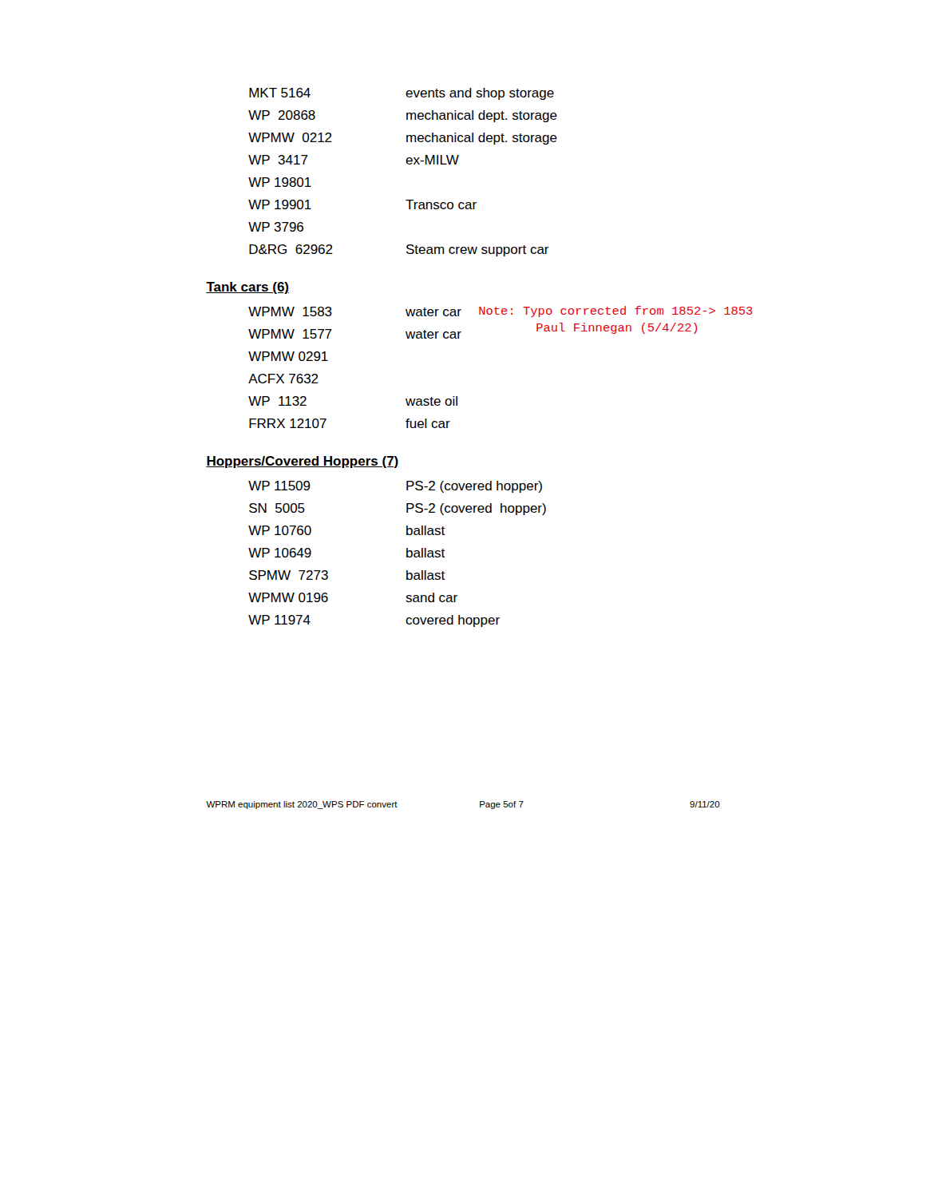MKT 5164 events and shop storage
WP 20868 mechanical dept. storage
WPMW 0212 mechanical dept. storage
WP 3417 ex-MILW
WP 19801
WP 19901 Transco car
WP 3796
D&RG 62962 Steam crew support car
Tank cars (6)
WPMW 1583 water car Note: Typo corrected from 1852-> 1853Paul Finnegan (5/4/22)
WPMW 1577 water car
WPMW 0291
ACFX 7632
WP 1132 waste oil
FRRX 12107 fuel car
Hoppers/Covered Hoppers (7)
WP 11509 PS-2 (covered hopper)
SN 5005 PS-2 (covered hopper)
WP 10760 ballast
WP 10649 ballast
SPMW 7273 ballast
WPMW 0196 sand car
WP 11974 covered hopper
WPRM equipment list 2020_WPS PDF convert Page 5of 7 9/11/20